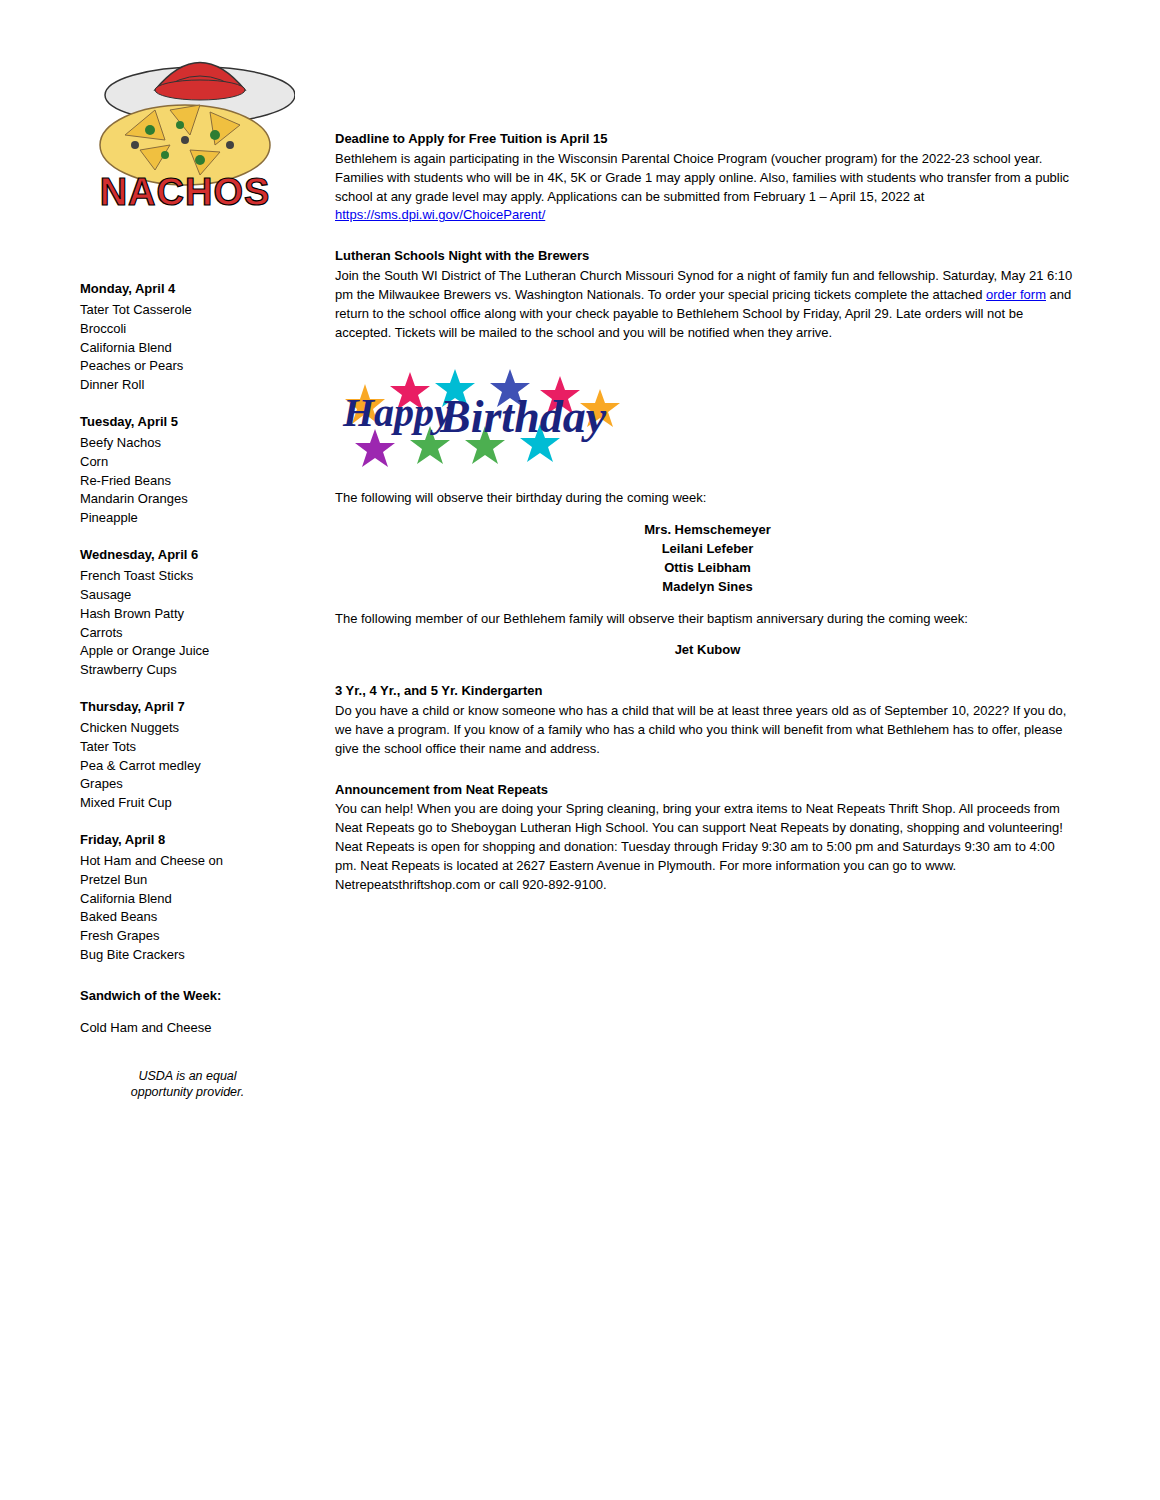NACHOS
Monday, April 4
Tater Tot Casserole
Broccoli
California Blend
Peaches or Pears
Dinner Roll
Tuesday, April 5
Beefy Nachos
Corn
Re-Fried Beans
Mandarin Oranges
Pineapple
Wednesday, April 6
French Toast Sticks
Sausage
Hash Brown Patty
Carrots
Apple or Orange Juice
Strawberry Cups
Thursday, April 7
Chicken Nuggets
Tater Tots
Pea & Carrot medley
Grapes
Mixed Fruit Cup
Friday, April 8
Hot Ham and Cheese on
Pretzel Bun
California Blend
Baked Beans
Fresh Grapes
Bug Bite Crackers
Sandwich of the Week:
Cold Ham and Cheese
USDA is an equal
opportunity provider.
Deadline to Apply for Free Tuition is April 15
Bethlehem is again participating in the Wisconsin Parental Choice Program (voucher program) for the 2022-23 school year. Families with students who will be in 4K, 5K or Grade 1 may apply online. Also, families with students who transfer from a public school at any grade level may apply. Applications can be submitted from February 1 – April 15, 2022 at https://sms.dpi.wi.gov/ChoiceParent/
Lutheran Schools Night with the Brewers
Join the South WI District of The Lutheran Church Missouri Synod for a night of family fun and fellowship. Saturday, May 21 6:10 pm the Milwaukee Brewers vs. Washington Nationals. To order your special pricing tickets complete the attached order form and return to the school office along with your check payable to Bethlehem School by Friday, April 29. Late orders will not be accepted. Tickets will be mailed to the school and you will be notified when they arrive.
Happy Birthday
The following will observe their birthday during the coming week:
Mrs. Hemschemeyer Leilani Lefeber Ottis Leibham Madelyn Sines
The following member of our Bethlehem family will observe their baptism anniversary during the coming week:
Jet Kubow
3 Yr., 4 Yr., and 5 Yr. Kindergarten
Do you have a child or know someone who has a child that will be at least three years old as of September 10, 2022? If you do, we have a program. If you know of a family who has a child who you think will benefit from what Bethlehem has to offer, please give the school office their name and address.
Announcement from Neat Repeats
You can help! When you are doing your Spring cleaning, bring your extra items to Neat Repeats Thrift Shop. All proceeds from Neat Repeats go to Sheboygan Lutheran High School. You can support Neat Repeats by donating, shopping and volunteering! Neat Repeats is open for shopping and donation: Tuesday through Friday 9:30 am to 5:00 pm and Saturdays 9:30 am to 4:00 pm. Neat Repeats is located at 2627 Eastern Avenue in Plymouth. For more information you can go to www. Netrepeatsthriftshop.com or call 920-892-9100.